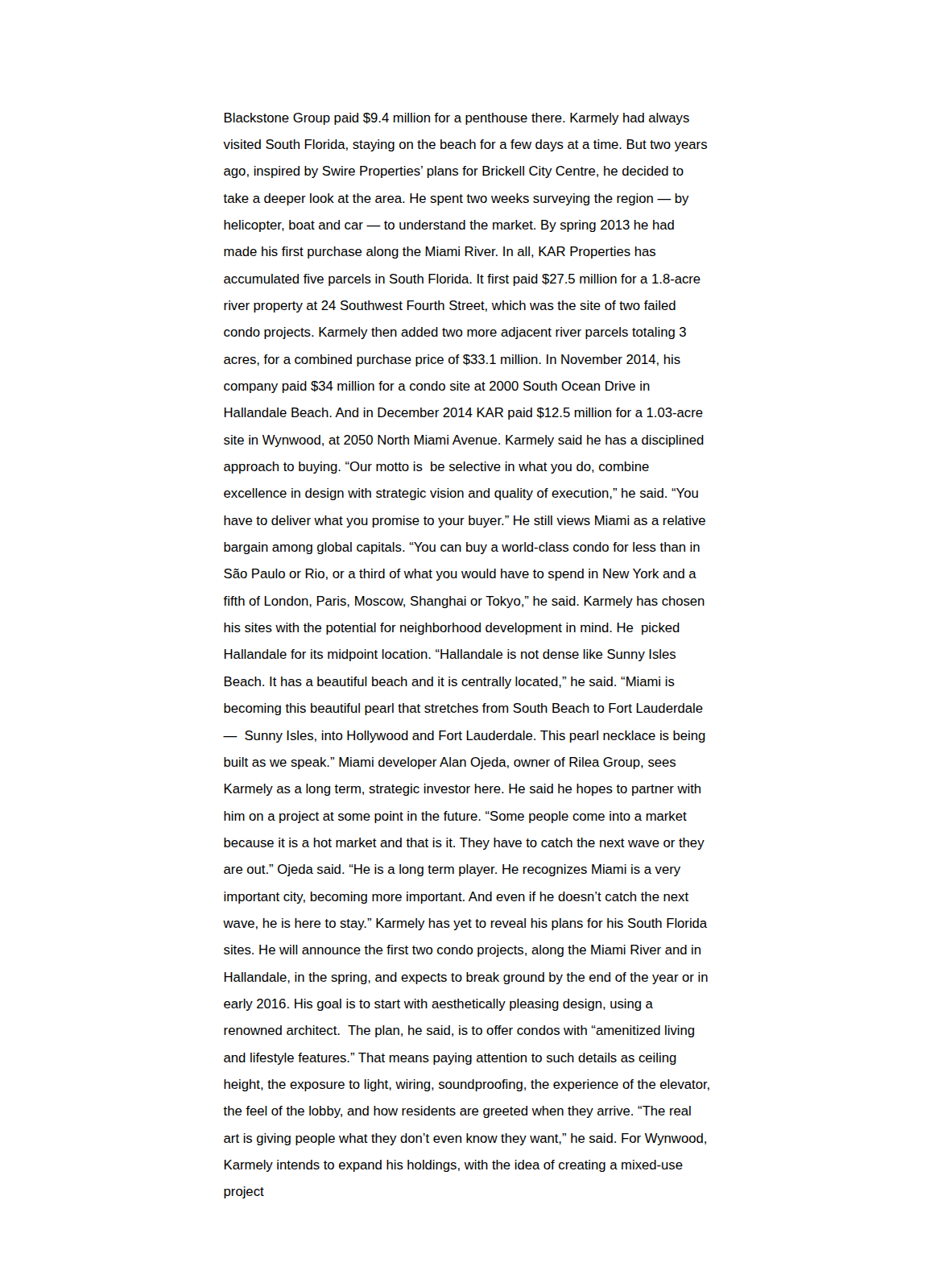Blackstone Group paid $9.4 million for a penthouse there. Karmely had always visited South Florida, staying on the beach for a few days at a time. But two years ago, inspired by Swire Properties’ plans for Brickell City Centre, he decided to take a deeper look at the area. He spent two weeks surveying the region — by helicopter, boat and car — to understand the market. By spring 2013 he had made his first purchase along the Miami River. In all, KAR Properties has accumulated five parcels in South Florida. It first paid $27.5 million for a 1.8-acre river property at 24 Southwest Fourth Street, which was the site of two failed condo projects. Karmely then added two more adjacent river parcels totaling 3 acres, for a combined purchase price of $33.1 million. In November 2014, his company paid $34 million for a condo site at 2000 South Ocean Drive in Hallandale Beach. And in December 2014 KAR paid $12.5 million for a 1.03-acre site in Wynwood, at 2050 North Miami Avenue. Karmely said he has a disciplined approach to buying. “Our motto is be selective in what you do, combine excellence in design with strategic vision and quality of execution,” he said. “You have to deliver what you promise to your buyer.” He still views Miami as a relative bargain among global capitals. “You can buy a world-class condo for less than in São Paulo or Rio, or a third of what you would have to spend in New York and a fifth of London, Paris, Moscow, Shanghai or Tokyo,” he said. Karmely has chosen his sites with the potential for neighborhood development in mind. He picked Hallandale for its midpoint location. “Hallandale is not dense like Sunny Isles Beach. It has a beautiful beach and it is centrally located,” he said. “Miami is becoming this beautiful pearl that stretches from South Beach to Fort Lauderdale — Sunny Isles, into Hollywood and Fort Lauderdale. This pearl necklace is being built as we speak.” Miami developer Alan Ojeda, owner of Rilea Group, sees Karmely as a long term, strategic investor here. He said he hopes to partner with him on a project at some point in the future. “Some people come into a market because it is a hot market and that is it. They have to catch the next wave or they are out.” Ojeda said. “He is a long term player. He recognizes Miami is a very important city, becoming more important. And even if he doesn’t catch the next wave, he is here to stay.” Karmely has yet to reveal his plans for his South Florida sites. He will announce the first two condo projects, along the Miami River and in Hallandale, in the spring, and expects to break ground by the end of the year or in early 2016. His goal is to start with aesthetically pleasing design, using a renowned architect. The plan, he said, is to offer condos with “amenitized living and lifestyle features.” That means paying attention to such details as ceiling height, the exposure to light, wiring, soundproofing, the experience of the elevator, the feel of the lobby, and how residents are greeted when they arrive. “The real art is giving people what they don’t even know they want,” he said. For Wynwood, Karmely intends to expand his holdings, with the idea of creating a mixed-use project